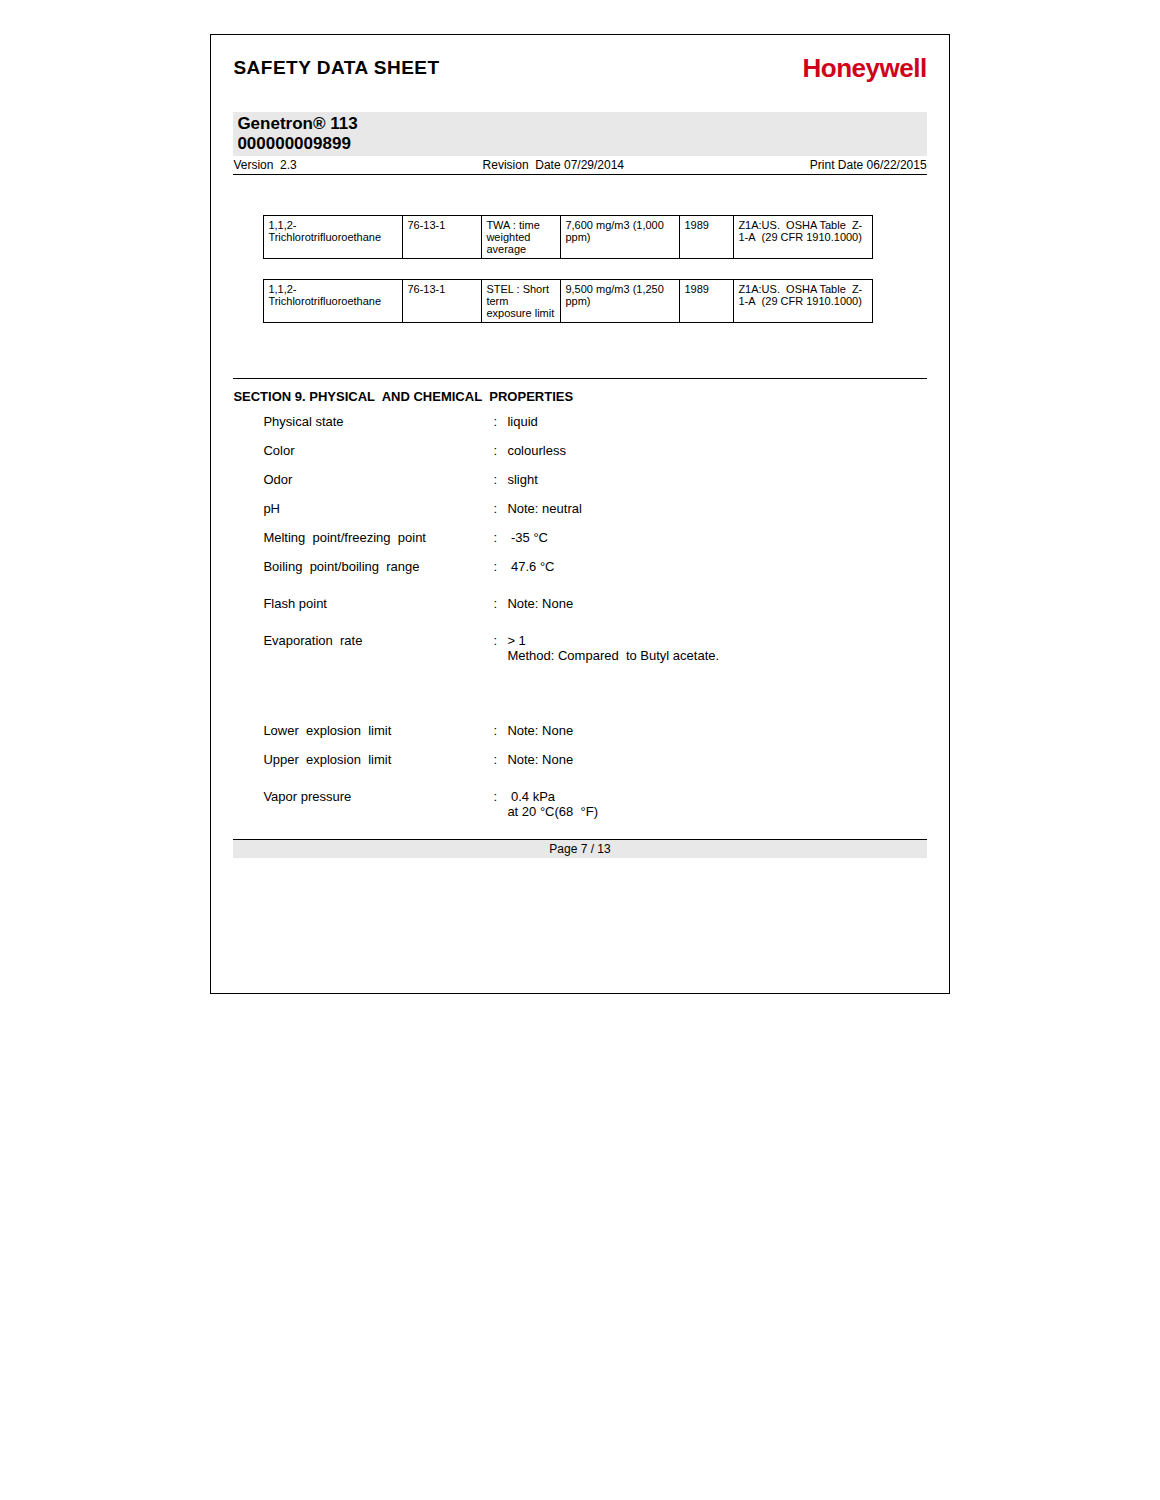SAFETY DATA SHEET
Honeywell
Genetron® 113
000000009899
Version 2.3
Revision Date 07/29/2014
Print Date 06/22/2015
| 1,1,2-Trichlorotrifluoroethane | 76-13-1 | TWA : time weighted average | 7,600 mg/m3 (1,000 ppm) | 1989 | Z1A:US. OSHA Table Z-1-A (29 CFR 1910.1000) |
| 1,1,2-Trichlorotrifluoroethane | 76-13-1 | STEL : Short term exposure limit | 9,500 mg/m3 (1,250 ppm) | 1989 | Z1A:US. OSHA Table Z-1-A (29 CFR 1910.1000) |
SECTION 9. PHYSICAL AND CHEMICAL PROPERTIES
Physical state
:
liquid
Color
:
colourless
Odor
:
slight
pH
:
Note: neutral
Melting point/freezing point
:
-35 °C
Boiling point/boiling range
:
47.6 °C
Flash point
:
Note: None
Evaporation rate
:
> 1 Method: Compared to Butyl acetate.
Lower explosion limit
:
Note: None
Upper explosion limit
:
Note: None
Vapor pressure
:
0.4 kPa at 20 °C(68 °F)
Page 7 / 13